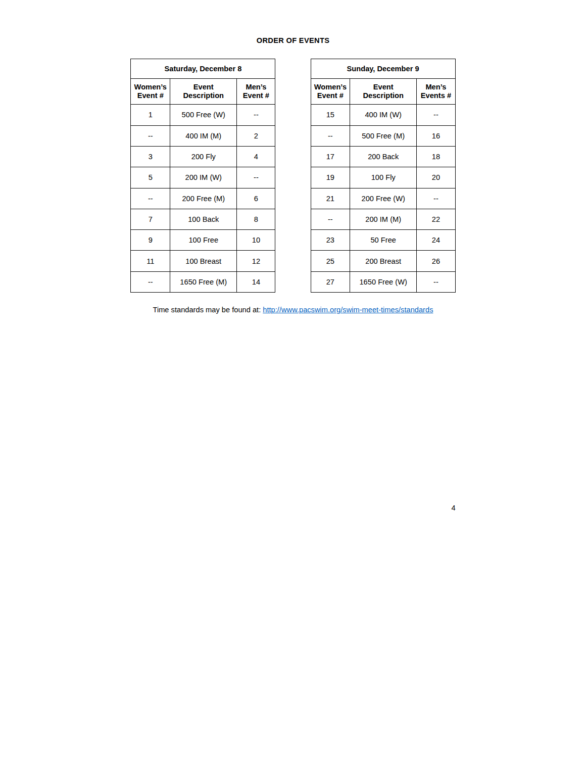ORDER OF EVENTS
| Saturday, December 8 |
| --- |
| Women’s Event # | Event Description | Men’s Event # |
| 1 | 500 Free (W) | -- |
| -- | 400 IM (M) | 2 |
| 3 | 200 Fly | 4 |
| 5 | 200 IM (W) | -- |
| -- | 200 Free (M) | 6 |
| 7 | 100 Back | 8 |
| 9 | 100 Free | 10 |
| 11 | 100 Breast | 12 |
| -- | 1650 Free (M) | 14 |
| Sunday, December 9 |
| --- |
| Women’s Event # | Event Description | Men’s Events # |
| 15 | 400 IM (W) | -- |
| -- | 500 Free (M) | 16 |
| 17 | 200 Back | 18 |
| 19 | 100 Fly | 20 |
| 21 | 200 Free (W) | -- |
| -- | 200 IM (M) | 22 |
| 23 | 50 Free | 24 |
| 25 | 200 Breast | 26 |
| 27 | 1650 Free (W) | -- |
Time standards may be found at: http://www.pacswim.org/swim-meet-times/standards
4